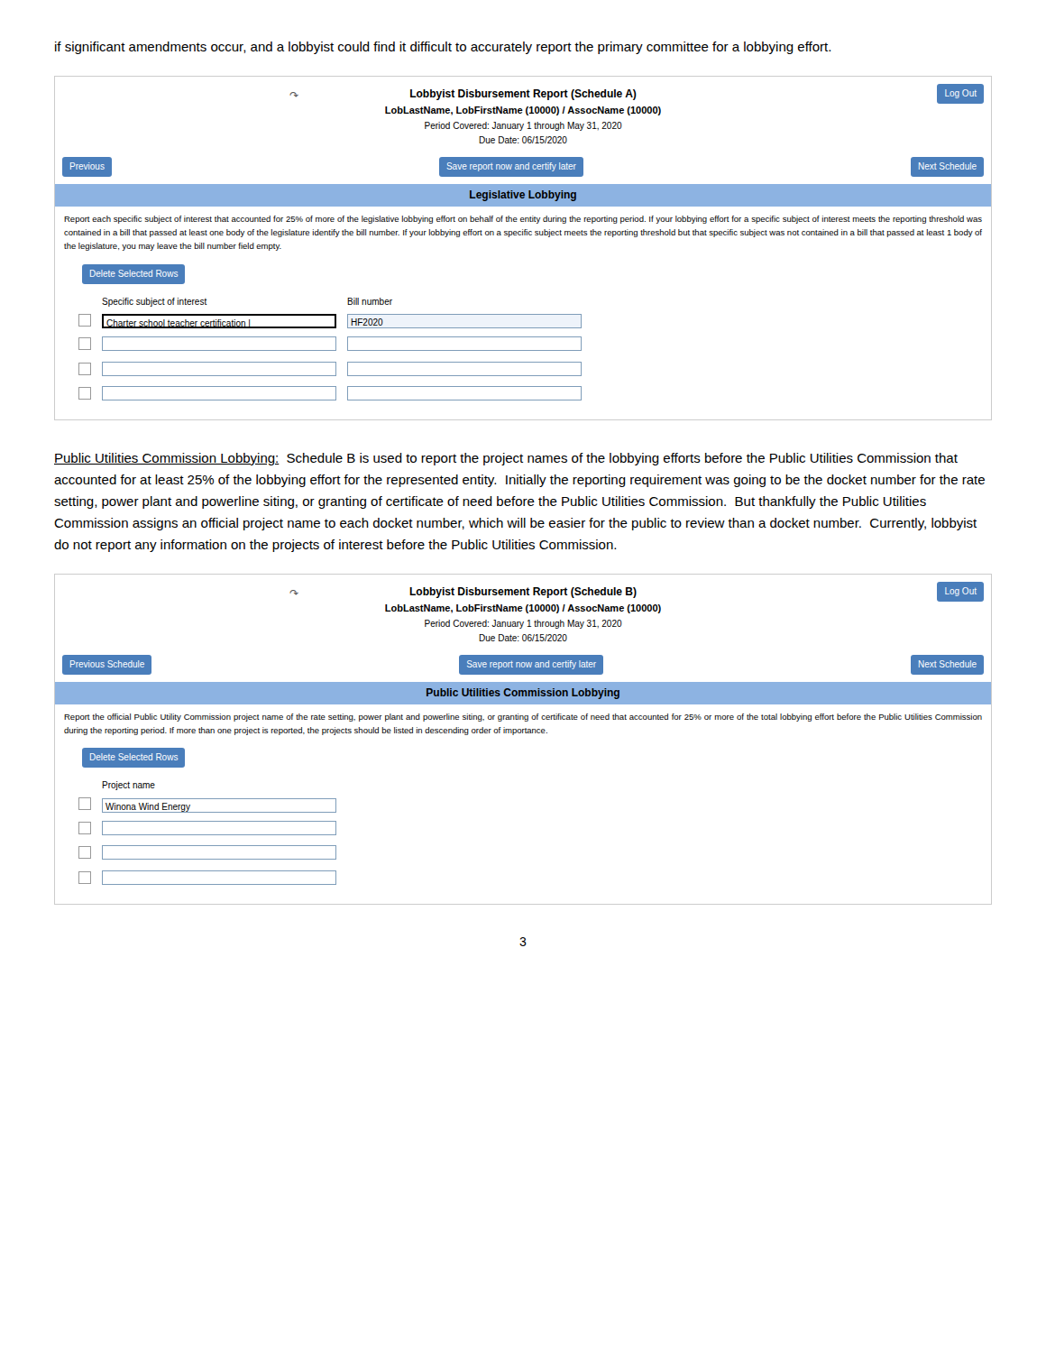if significant amendments occur, and a lobbyist could find it difficult to accurately report the primary committee for a lobbying effort.
↷ Log Out
Lobbyist Disbursement Report (Schedule A)
LobLastName, LobFirstName (10000) / AssocName (10000)
Period Covered: January 1 through May 31, 2020
Due Date: 06/15/2020
Previous Save report now and certify later Next Schedule
Legislative Lobbying
Report each specific subject of interest that accounted for 25% of more of the legislative lobbying effort on behalf of the entity during the reporting period. If your lobbying effort for a specific subject of interest meets the reporting threshold was contained in a bill that passed at least one body of the legislature identify the bill number. If your lobbying effort on a specific subject meets the reporting threshold but that specific subject was not contained in a bill that passed at least 1 body of the legislature, you may leave the bill number field empty.
Delete Selected Rows
| | Specific subject of interest | Bill number |
| --- | --- | --- |
| | Charter school teacher certification / | HF2020 |
Public Utilities Commission Lobbying: Schedule B is used to report the project names of the lobbying efforts before the Public Utilities Commission that accounted for at least 25% of the lobbying effort for the represented entity. Initially the reporting requirement was going to be the docket number for the rate setting, power plant and powerline siting, or granting of certificate of need before the Public Utilities Commission. But thankfully the Public Utilities Commission assigns an official project name to each docket number, which will be easier for the public to review than a docket number. Currently, lobbyist do not report any information on the projects of interest before the Public Utilities Commission.
↷ Log Out
Lobbyist Disbursement Report (Schedule B)
LobLastName, LobFirstName (10000) / AssocName (10000)
Period Covered: January 1 through May 31, 2020
Due Date: 06/15/2020
Previous Schedule Save report now and certify later Next Schedule
Public Utilities Commission Lobbying
Report the official Public Utility Commission project name of the rate setting, power plant and powerline siting, or granting of certificate of need that accounted for 25% or more of the total lobbying effort before the Public Utilities Commission during the reporting period. If more than one project is reported, the projects should be listed in descending order of importance.
Delete Selected Rows
| | Project name |
| --- | --- |
| | Winona Wind Energy |
3